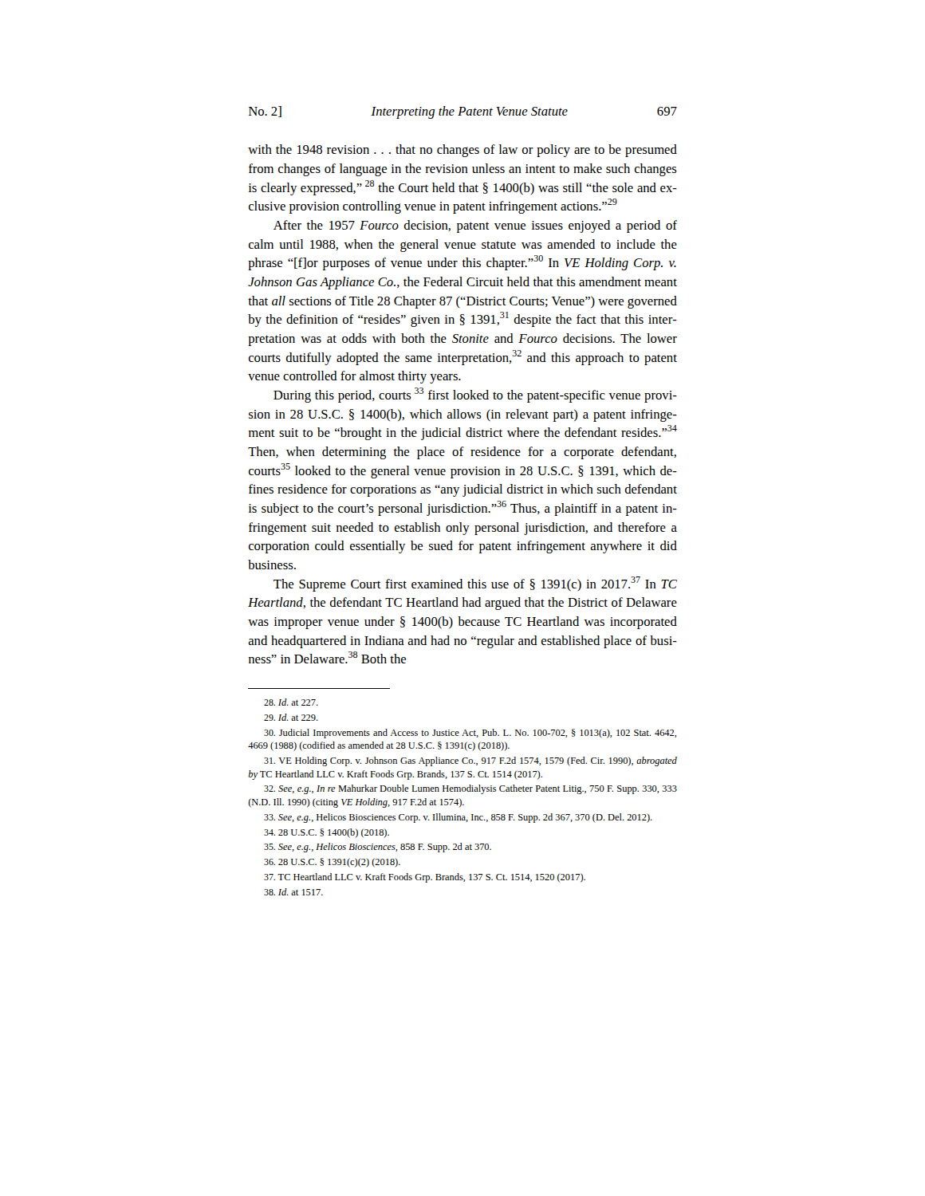No. 2]
Interpreting the Patent Venue Statute
697
with the 1948 revision . . . that no changes of law or policy are to be presumed from changes of language in the revision unless an intent to make such changes is clearly expressed,” 28 the Court held that § 1400(b) was still “the sole and exclusive provision controlling venue in patent infringement actions.”29
After the 1957 Fourco decision, patent venue issues enjoyed a period of calm until 1988, when the general venue statute was amended to include the phrase “[f]or purposes of venue under this chapter.”30 In VE Holding Corp. v. Johnson Gas Appliance Co., the Federal Circuit held that this amendment meant that all sections of Title 28 Chapter 87 (“District Courts; Venue”) were governed by the definition of “resides” given in § 1391,31 despite the fact that this interpretation was at odds with both the Stonite and Fourco decisions. The lower courts dutifully adopted the same interpretation,32 and this approach to patent venue controlled for almost thirty years.
During this period, courts 33 first looked to the patent-specific venue provision in 28 U.S.C. § 1400(b), which allows (in relevant part) a patent infringement suit to be “brought in the judicial district where the defendant resides.”34 Then, when determining the place of residence for a corporate defendant, courts35 looked to the general venue provision in 28 U.S.C. § 1391, which defines residence for corporations as “any judicial district in which such defendant is subject to the court’s personal jurisdiction.”36 Thus, a plaintiff in a patent infringement suit needed to establish only personal jurisdiction, and therefore a corporation could essentially be sued for patent infringement anywhere it did business.
The Supreme Court first examined this use of § 1391(c) in 2017.37 In TC Heartland, the defendant TC Heartland had argued that the District of Delaware was improper venue under § 1400(b) because TC Heartland was incorporated and headquartered in Indiana and had no “regular and established place of business” in Delaware.38 Both the
28. Id. at 227.
29. Id. at 229.
30. Judicial Improvements and Access to Justice Act, Pub. L. No. 100-702, § 1013(a), 102 Stat. 4642, 4669 (1988) (codified as amended at 28 U.S.C. § 1391(c) (2018)).
31. VE Holding Corp. v. Johnson Gas Appliance Co., 917 F.2d 1574, 1579 (Fed. Cir. 1990), abrogated by TC Heartland LLC v. Kraft Foods Grp. Brands, 137 S. Ct. 1514 (2017).
32. See, e.g., In re Mahurkar Double Lumen Hemodialysis Catheter Patent Litig., 750 F. Supp. 330, 333 (N.D. Ill. 1990) (citing VE Holding, 917 F.2d at 1574).
33. See, e.g., Helicos Biosciences Corp. v. Illumina, Inc., 858 F. Supp. 2d 367, 370 (D. Del. 2012).
34. 28 U.S.C. § 1400(b) (2018).
35. See, e.g., Helicos Biosciences, 858 F. Supp. 2d at 370.
36. 28 U.S.C. § 1391(c)(2) (2018).
37. TC Heartland LLC v. Kraft Foods Grp. Brands, 137 S. Ct. 1514, 1520 (2017).
38. Id. at 1517.